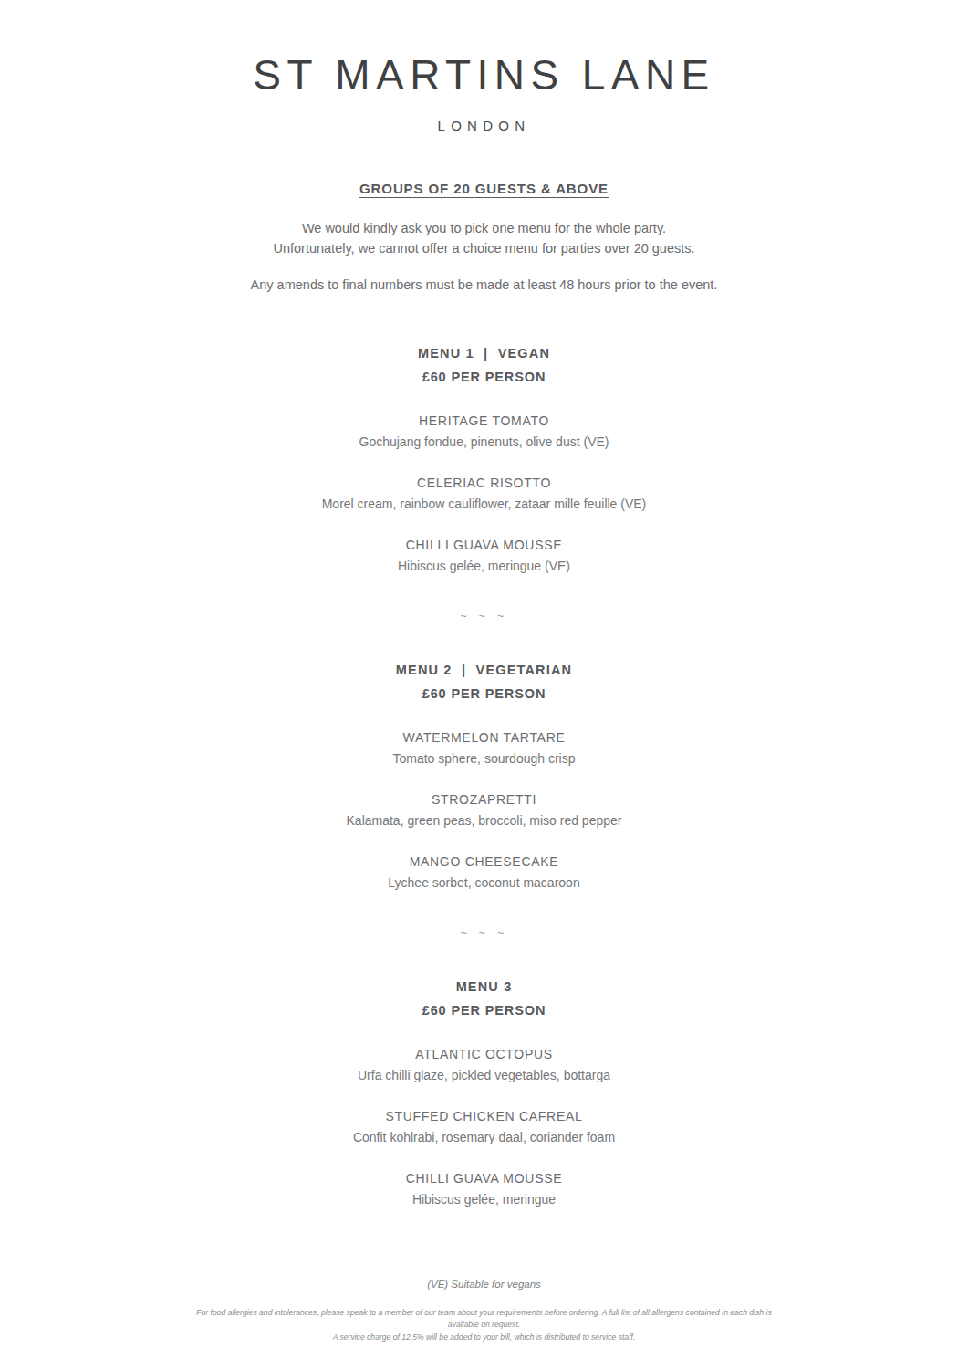St Martins LaneLondon
Groups of 20 Guests & Above
We would kindly ask you to pick one menu for the whole party.
Unfortunately, we cannot offer a choice menu for parties over 20 guests.
Any amends to final numbers must be made at least 48 hours prior to the event.
Menu 1 | Vegan
£60 per person
Heritage Tomato Gochujang fondue, pinenuts, olive dust (VE)
Celeriac Risotto Morel cream, rainbow cauliflower, zataar mille feuille (VE)
Chilli Guava Mousse Hibiscus gelée, meringue (VE)
~ ~ ~
Menu 2 | Vegetarian
£60 per person
Watermelon Tartare Tomato sphere, sourdough crisp
Strozapretti Kalamata, green peas, broccoli, miso red pepper
Mango Cheesecake Lychee sorbet, coconut macaroon
~ ~ ~
Menu 3
£60 per person
Atlantic Octopus Urfa chilli glaze, pickled vegetables, bottarga
Stuffed Chicken Cafreal Confit kohlrabi, rosemary daal, coriander foam
Chilli Guava Mousse Hibiscus gelée, meringue
(VE) Suitable for vegans
For food allergies and intolerances, please speak to a member of our team about your requirements before ordering. A full list of all allergens contained in each dish is available on request.
A service charge of 12.5% will be added to your bill, which is distributed to service staff.